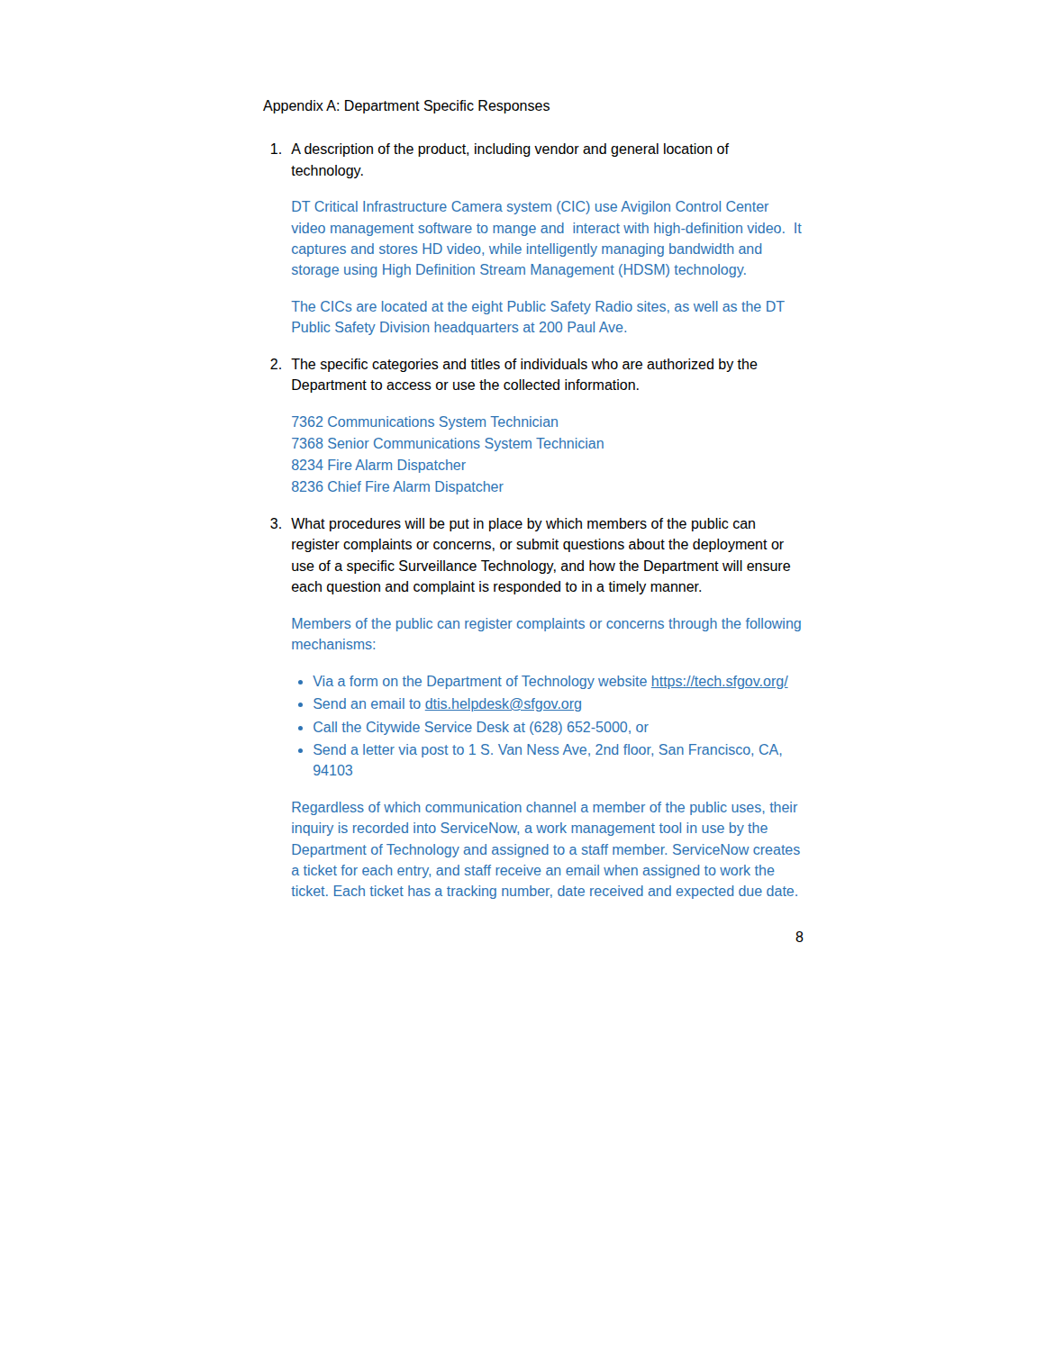Appendix A: Department Specific Responses
A description of the product, including vendor and general location of technology.
DT Critical Infrastructure Camera system (CIC) use Avigilon Control Center video management software to mange and interact with high-definition video. It captures and stores HD video, while intelligently managing bandwidth and storage using High Definition Stream Management (HDSM) technology.
The CICs are located at the eight Public Safety Radio sites, as well as the DT Public Safety Division headquarters at 200 Paul Ave.
The specific categories and titles of individuals who are authorized by the Department to access or use the collected information.
7362 Communications System Technician
7368 Senior Communications System Technician
8234 Fire Alarm Dispatcher
8236 Chief Fire Alarm Dispatcher
What procedures will be put in place by which members of the public can register complaints or concerns, or submit questions about the deployment or use of a specific Surveillance Technology, and how the Department will ensure each question and complaint is responded to in a timely manner.
Members of the public can register complaints or concerns through the following mechanisms:
Via a form on the Department of Technology website https://tech.sfgov.org/
Send an email to dtis.helpdesk@sfgov.org
Call the Citywide Service Desk at (628) 652-5000, or
Send a letter via post to 1 S. Van Ness Ave, 2nd floor, San Francisco, CA, 94103
Regardless of which communication channel a member of the public uses, their inquiry is recorded into ServiceNow, a work management tool in use by the Department of Technology and assigned to a staff member. ServiceNow creates a ticket for each entry, and staff receive an email when assigned to work the ticket. Each ticket has a tracking number, date received and expected due date.
8